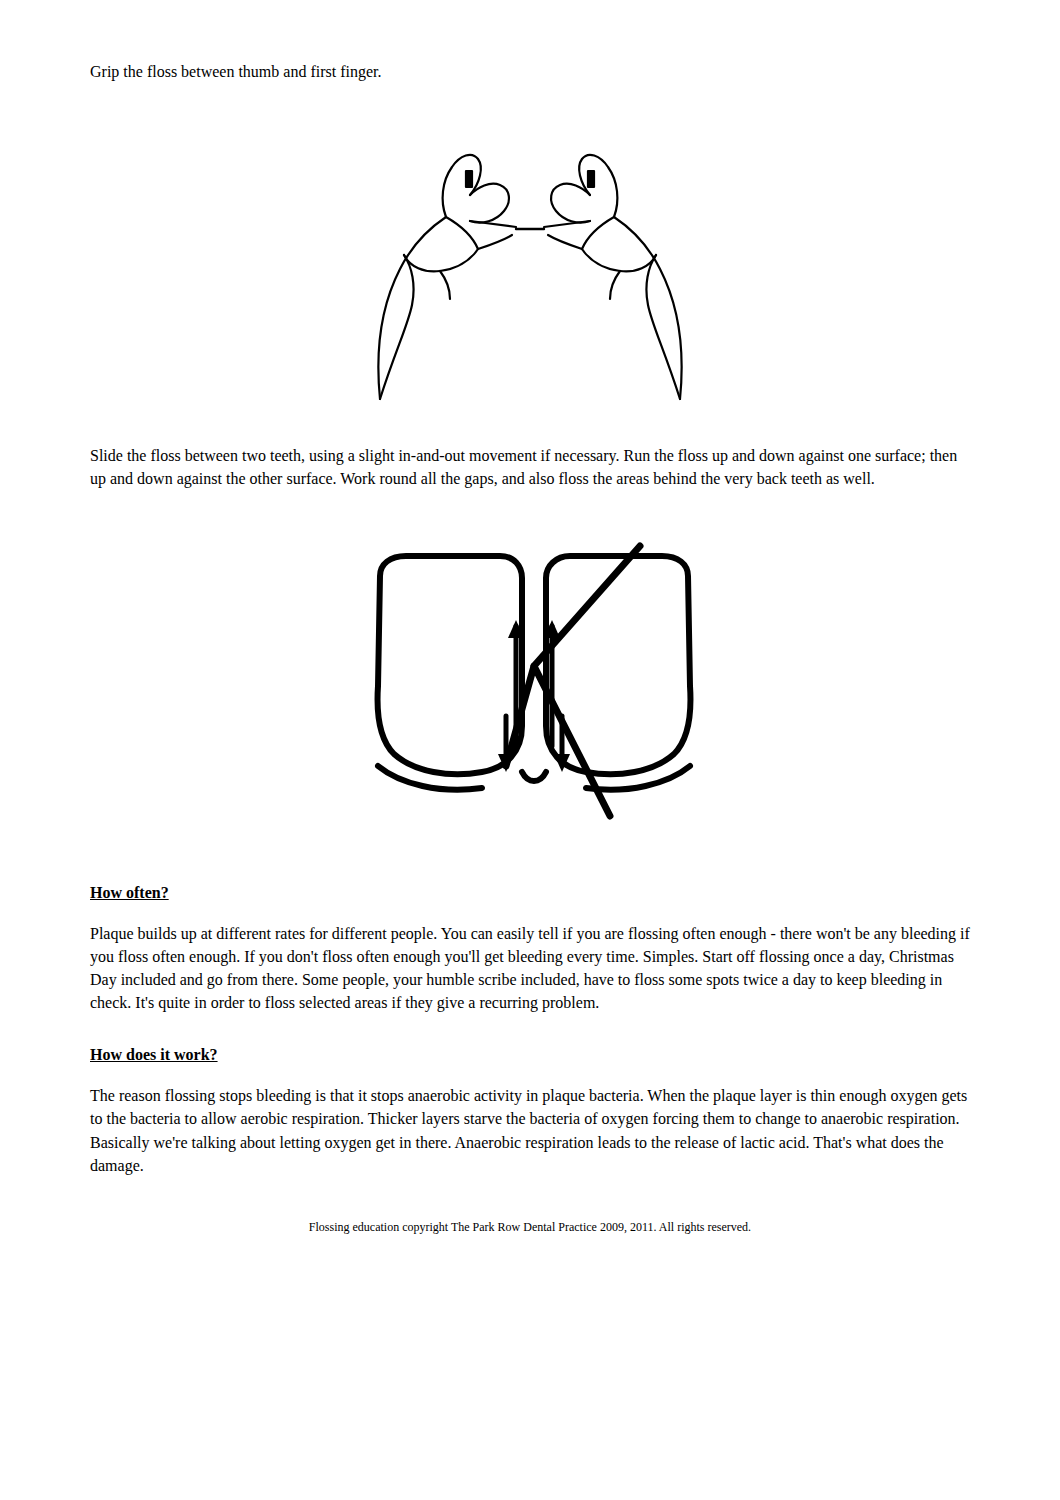Grip the floss between thumb and first finger.
Slide the floss between two teeth, using a slight in-and-out movement if necessary. Run the floss up and down against one surface; then up and down against the other surface. Work round all the gaps, and also floss the areas behind the very back teeth as well.
How often?
Plaque builds up at different rates for different people. You can easily tell if you are flossing often enough - there won't be any bleeding if you floss often enough. If you don't floss often enough you'll get bleeding every time. Simples. Start off flossing once a day, Christmas Day included and go from there. Some people, your humble scribe included, have to floss some spots twice a day to keep bleeding in check. It's quite in order to floss selected areas if they give a recurring problem.
How does it work?
The reason flossing stops bleeding is that it stops anaerobic activity in plaque bacteria. When the plaque layer is thin enough oxygen gets to the bacteria to allow aerobic respiration. Thicker layers starve the bacteria of oxygen forcing them to change to anaerobic respiration. Basically we're talking about letting oxygen get in there. Anaerobic respiration leads to the release of lactic acid. That's what does the damage.
Flossing education copyright The Park Row Dental Practice 2009, 2011. All rights reserved.